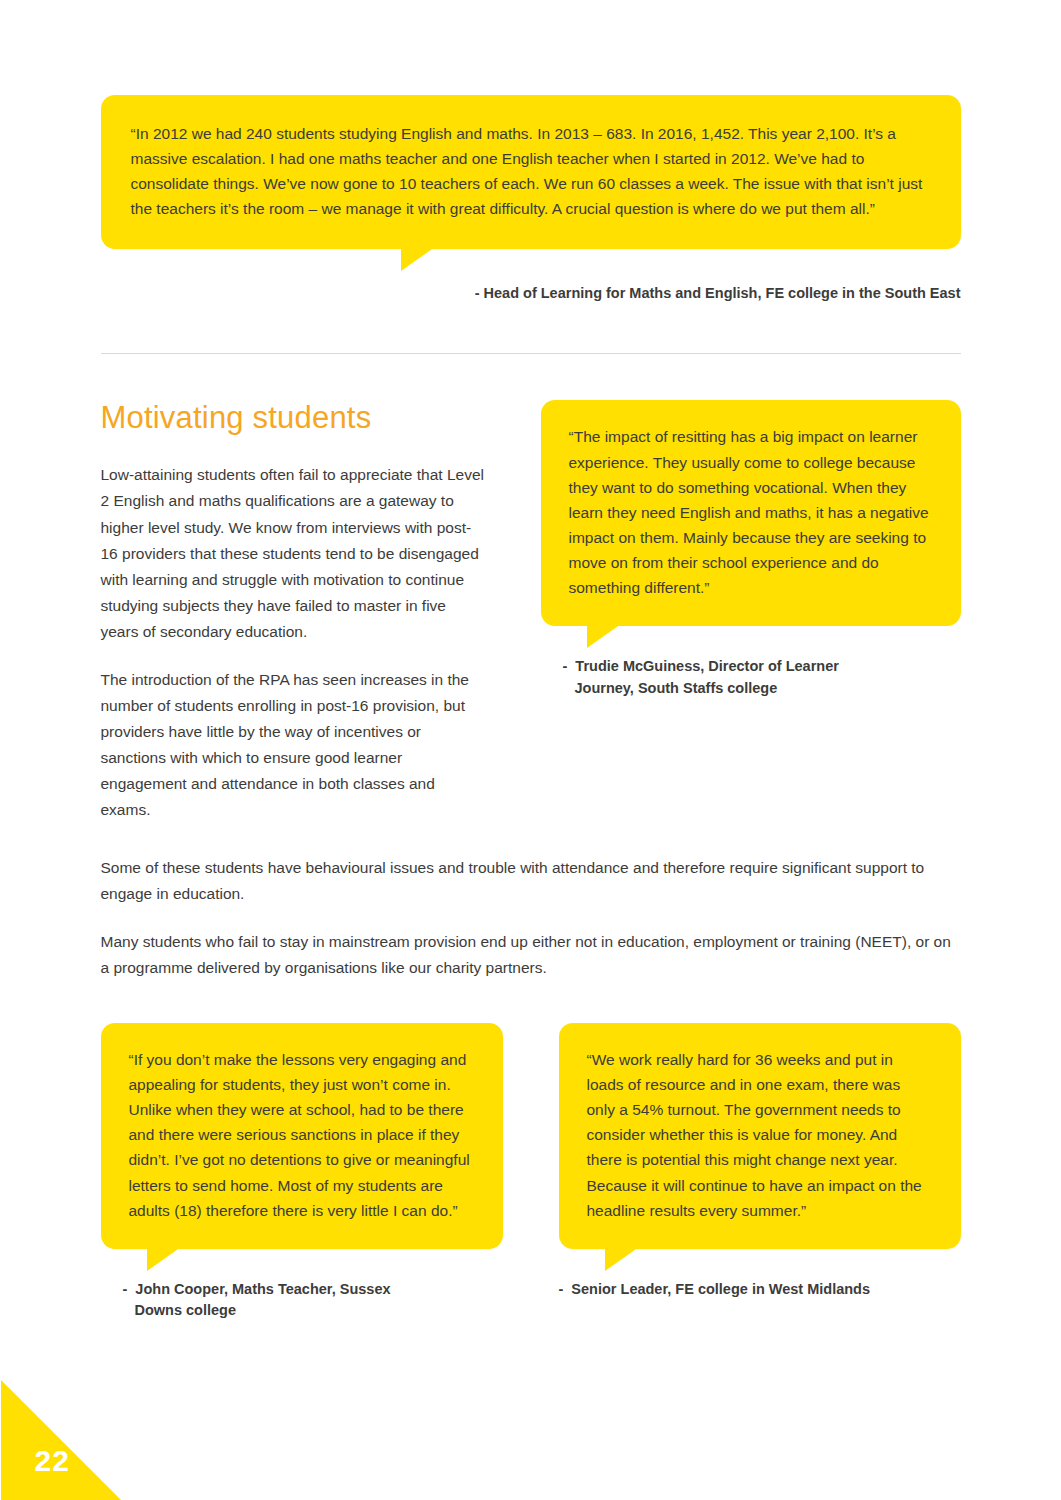“In 2012 we had 240 students studying English and maths. In 2013 – 683. In 2016, 1,452. This year 2,100. It’s a massive escalation. I had one maths teacher and one English teacher when I started in 2012. We’ve had to consolidate things. We’ve now gone to 10 teachers of each. We run 60 classes a week. The issue with that isn’t just the teachers it’s the room – we manage it with great difficulty. A crucial question is where do we put them all.”
- Head of Learning for Maths and English, FE college in the South East
Motivating students
Low-attaining students often fail to appreciate that Level 2 English and maths qualifications are a gateway to higher level study. We know from interviews with post-16 providers that these students tend to be disengaged with learning and struggle with motivation to continue studying subjects they have failed to master in five years of secondary education.
The introduction of the RPA has seen increases in the number of students enrolling in post-16 provision, but providers have little by the way of incentives or sanctions with which to ensure good learner engagement and attendance in both classes and exams.
“The impact of resitting has a big impact on learner experience. They usually come to college because they want to do something vocational. When they learn they need English and maths, it has a negative impact on them. Mainly because they are seeking to move on from their school experience and do something different.”
- Trudie McGuiness, Director of Learner Journey, South Staffs college
Some of these students have behavioural issues and trouble with attendance and therefore require significant support to engage in education.
Many students who fail to stay in mainstream provision end up either not in education, employment or training (NEET), or on a programme delivered by organisations like our charity partners.
“If you don’t make the lessons very engaging and appealing for students, they just won’t come in. Unlike when they were at school, had to be there and there were serious sanctions in place if they didn’t. I’ve got no detentions to give or meaningful letters to send home. Most of my students are adults (18) therefore there is very little I can do.”
- John Cooper, Maths Teacher, Sussex Downs college
“We work really hard for 36 weeks and put in loads of resource and in one exam, there was only a 54% turnout. The government needs to consider whether this is value for money. And there is potential this might change next year. Because it will continue to have an impact on the headline results every summer.”
- Senior Leader, FE college in West Midlands
22